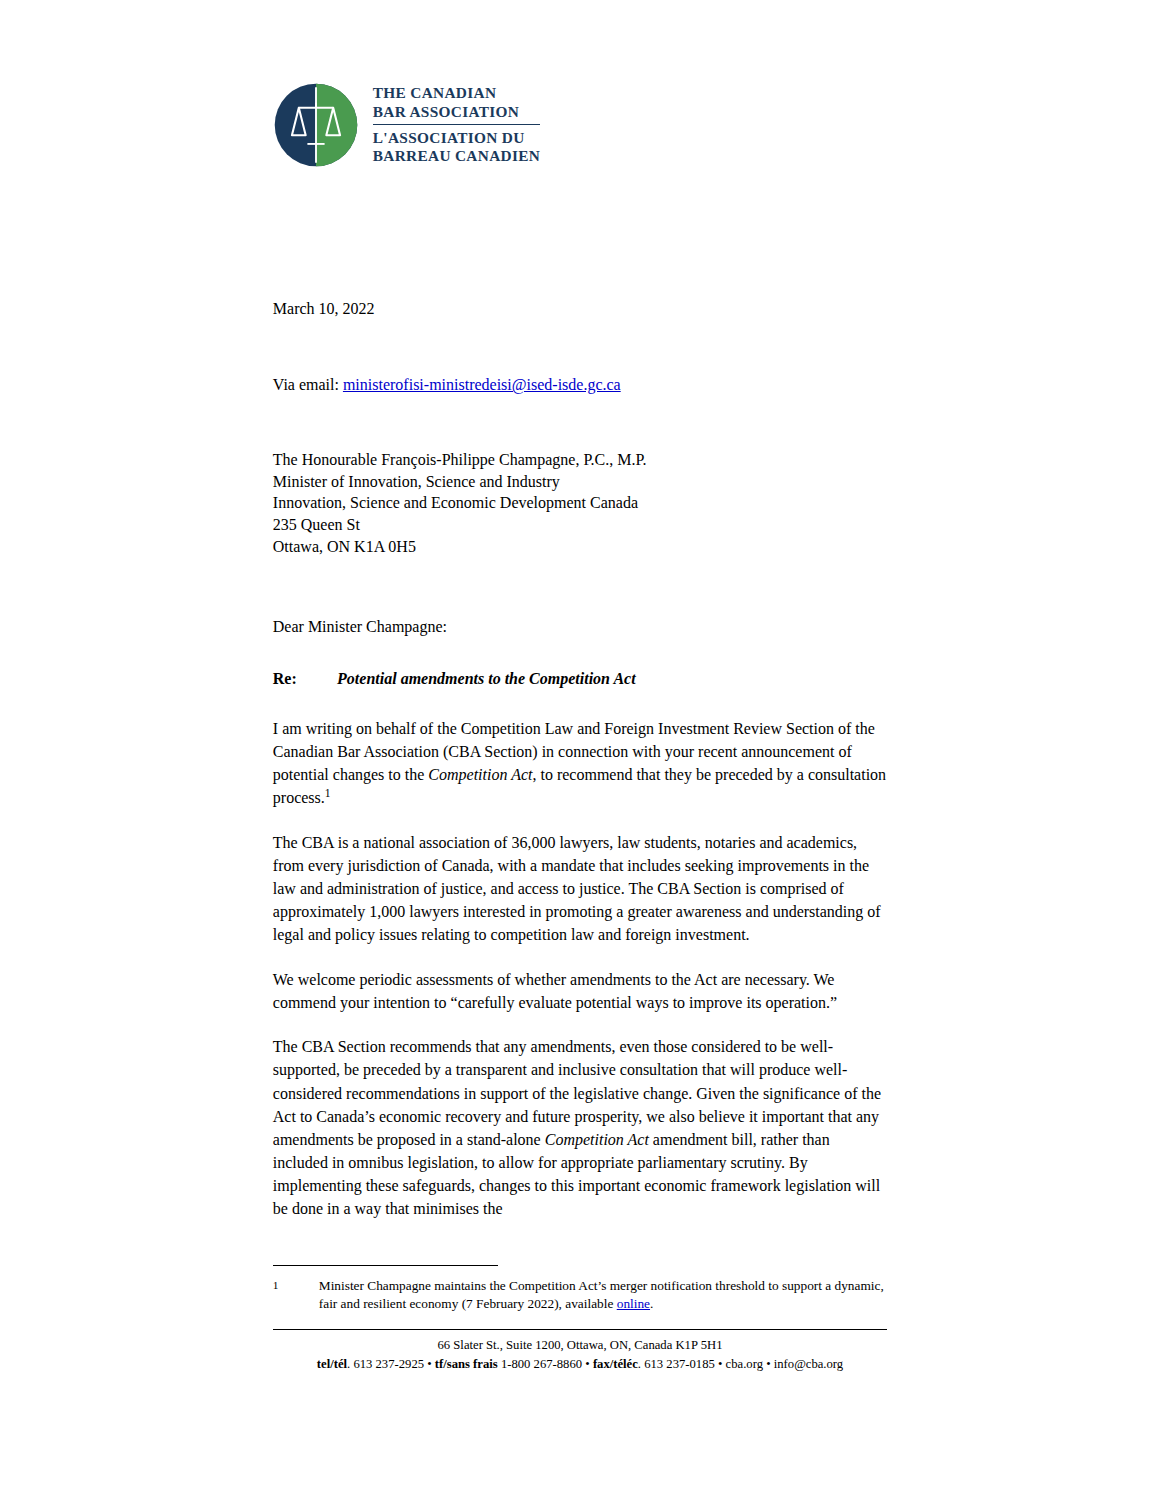THE CANADIAN
BAR ASSOCIATION
L'ASSOCIATION DU
BARREAU CANADIEN
March 10, 2022
Via email: ministerofisi-ministredeisi@ised-isde.gc.ca
The Honourable François-Philippe Champagne, P.C., M.P.
Minister of Innovation, Science and Industry
Innovation, Science and Economic Development Canada
235 Queen St
Ottawa, ON K1A 0H5
Dear Minister Champagne:
Re: Potential amendments to the Competition Act
I am writing on behalf of the Competition Law and Foreign Investment Review Section of the Canadian Bar Association (CBA Section) in connection with your recent announcement of potential changes to the Competition Act, to recommend that they be preceded by a consultation process.1
The CBA is a national association of 36,000 lawyers, law students, notaries and academics, from every jurisdiction of Canada, with a mandate that includes seeking improvements in the law and administration of justice, and access to justice. The CBA Section is comprised of approximately 1,000 lawyers interested in promoting a greater awareness and understanding of legal and policy issues relating to competition law and foreign investment.
We welcome periodic assessments of whether amendments to the Act are necessary. We commend your intention to “carefully evaluate potential ways to improve its operation.”
The CBA Section recommends that any amendments, even those considered to be well-supported, be preceded by a transparent and inclusive consultation that will produce well-considered recommendations in support of the legislative change. Given the significance of the Act to Canada’s economic recovery and future prosperity, we also believe it important that any amendments be proposed in a stand-alone Competition Act amendment bill, rather than included in omnibus legislation, to allow for appropriate parliamentary scrutiny. By implementing these safeguards, changes to this important economic framework legislation will be done in a way that minimises the
1
Minister Champagne maintains the Competition Act’s merger notification threshold to support a dynamic, fair and resilient economy (7 February 2022), available online.
66 Slater St., Suite 1200, Ottawa, ON, Canada K1P 5H1
tel/tél. 613 237-2925 • tf/sans frais 1-800 267-8860 • fax/téléc. 613 237-0185 • cba.org • info@cba.org